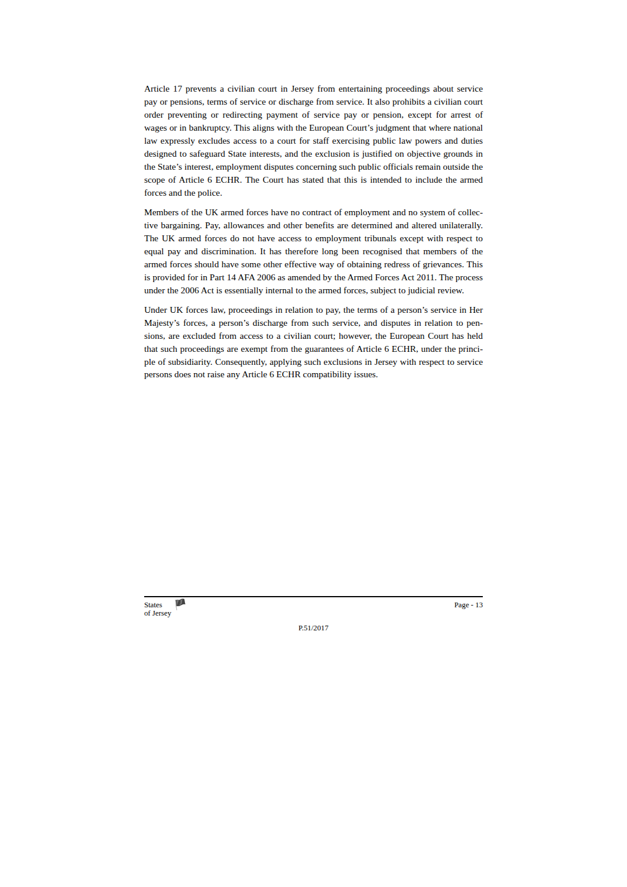Article 17 prevents a civilian court in Jersey from entertaining proceedings about service pay or pensions, terms of service or discharge from service. It also prohibits a civilian court order preventing or redirecting payment of service pay or pension, except for arrest of wages or in bankruptcy. This aligns with the European Court’s judgment that where national law expressly excludes access to a court for staff exercising public law powers and duties designed to safeguard State interests, and the exclusion is justified on objective grounds in the State’s interest, employment disputes concerning such public officials remain outside the scope of Article 6 ECHR. The Court has stated that this is intended to include the armed forces and the police.
Members of the UK armed forces have no contract of employment and no system of collective bargaining. Pay, allowances and other benefits are determined and altered unilaterally. The UK armed forces do not have access to employment tribunals except with respect to equal pay and discrimination. It has therefore long been recognised that members of the armed forces should have some other effective way of obtaining redress of grievances. This is provided for in Part 14 AFA 2006 as amended by the Armed Forces Act 2011. The process under the 2006 Act is essentially internal to the armed forces, subject to judicial review.
Under UK forces law, proceedings in relation to pay, the terms of a person’s service in Her Majesty’s forces, a person’s discharge from such service, and disputes in relation to pensions, are excluded from access to a civilian court; however, the European Court has held that such proceedings are exempt from the guarantees of Article 6 ECHR, under the principle of subsidiarity. Consequently, applying such exclusions in Jersey with respect to service persons does not raise any Article 6 ECHR compatibility issues.
States
of Jersey
🏴
Page - 13
P.51/2017